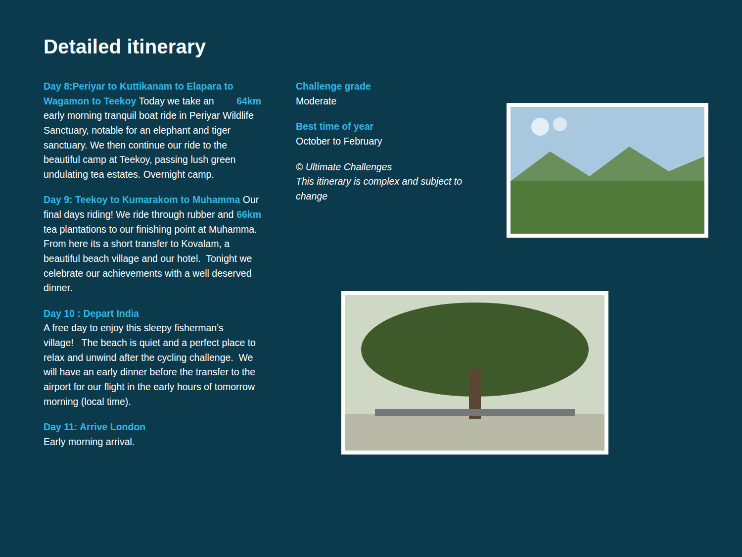Detailed itinerary
Day 8:Periyar to Kuttikanam to Elapara to Wagamon to Teekoy 64km Today we take an early morning tranquil boat ride in Periyar Wildlife Sanctuary, notable for an elephant and tiger sanctuary. We then continue our ride to the beautiful camp at Teekoy, passing lush green undulating tea estates. Overnight camp.
Day 9: Teekoy to Kumarakom to Muhamma 66km Our final days riding! We ride through rubber and tea plantations to our finishing point at Muhamma. From here its a short transfer to Kovalam, a beautiful beach village and our hotel. Tonight we celebrate our achievements with a well deserved dinner.
Day 10 : Depart India
A free day to enjoy this sleepy fisherman’s village! The beach is quiet and a perfect place to relax and unwind after the cycling challenge. We will have an early dinner before the transfer to the airport for our flight in the early hours of tomorrow morning (local time).
Day 11: Arrive London
Early morning arrival.
Challenge grade
Moderate
Best time of year
October to February
© Ultimate Challenges
This itinerary is complex and subject to change